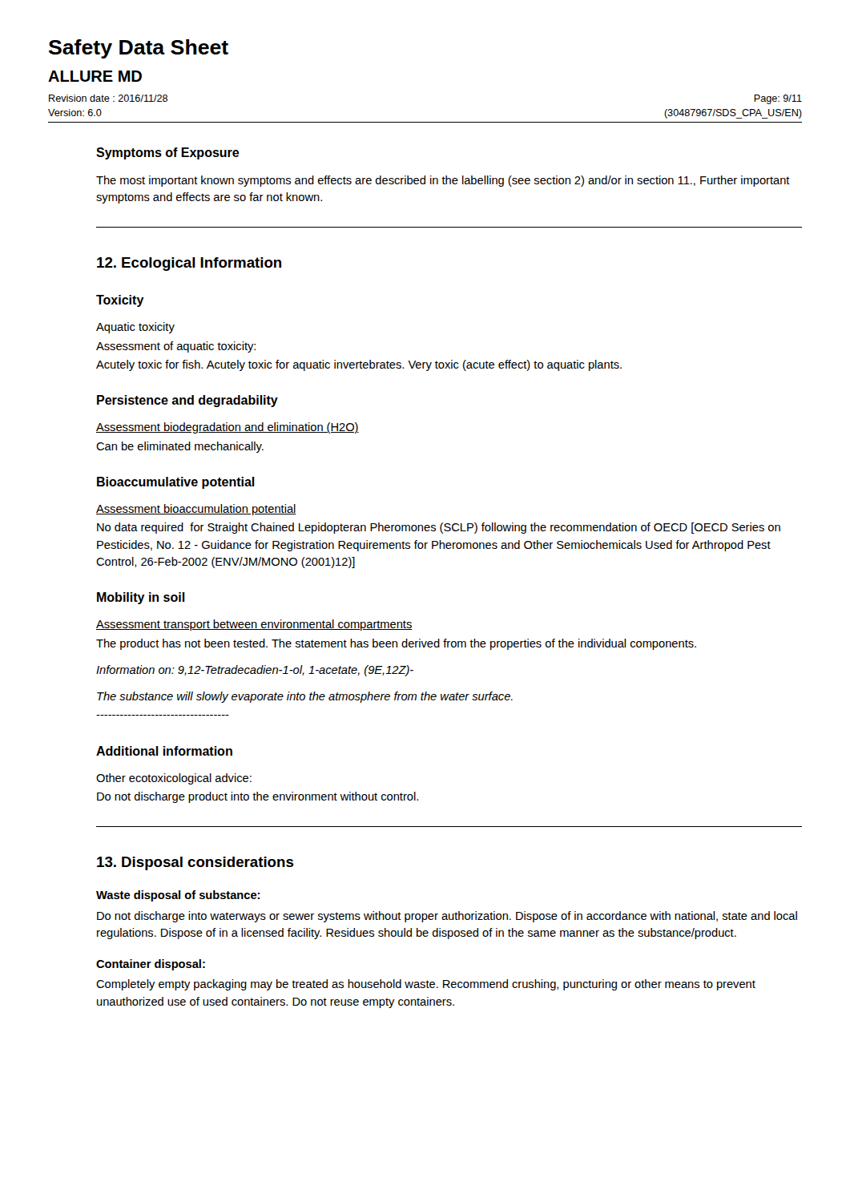Safety Data Sheet
ALLURE MD
Revision date : 2016/11/28 Version: 6.0
Page: 9/11 (30487967/SDS_CPA_US/EN)
Symptoms of Exposure
The most important known symptoms and effects are described in the labelling (see section 2) and/or in section 11., Further important symptoms and effects are so far not known.
12. Ecological Information
Toxicity
Aquatic toxicity
Assessment of aquatic toxicity:
Acutely toxic for fish. Acutely toxic for aquatic invertebrates. Very toxic (acute effect) to aquatic plants.
Persistence and degradability
Assessment biodegradation and elimination (H2O)
Can be eliminated mechanically.
Bioaccumulative potential
Assessment bioaccumulation potential
No data required for Straight Chained Lepidopteran Pheromones (SCLP) following the recommendation of OECD [OECD Series on Pesticides, No. 12 - Guidance for Registration Requirements for Pheromones and Other Semiochemicals Used for Arthropod Pest Control, 26-Feb-2002 (ENV/JM/MONO (2001)12)]
Mobility in soil
Assessment transport between environmental compartments
The product has not been tested. The statement has been derived from the properties of the individual components.
Information on: 9,12-Tetradecadien-1-ol, 1-acetate, (9E,12Z)-
The substance will slowly evaporate into the atmosphere from the water surface.
----------------------------------
Additional information
Other ecotoxicological advice:
Do not discharge product into the environment without control.
13. Disposal considerations
Waste disposal of substance:
Do not discharge into waterways or sewer systems without proper authorization. Dispose of in accordance with national, state and local regulations. Dispose of in a licensed facility. Residues should be disposed of in the same manner as the substance/product.
Container disposal:
Completely empty packaging may be treated as household waste. Recommend crushing, puncturing or other means to prevent unauthorized use of used containers. Do not reuse empty containers.